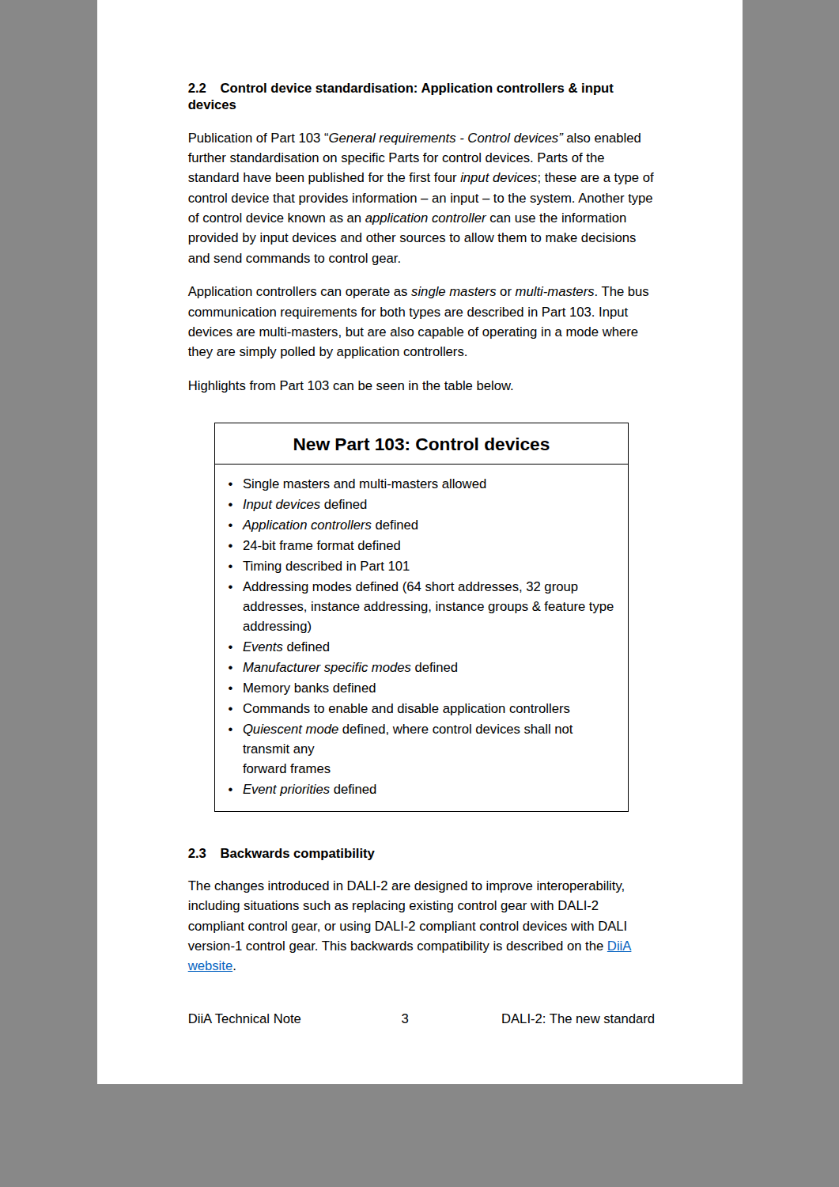2.2 Control device standardisation: Application controllers & input devices
Publication of Part 103 “General requirements - Control devices” also enabled further standardisation on specific Parts for control devices. Parts of the standard have been published for the first four input devices; these are a type of control device that provides information – an input – to the system. Another type of control device known as an application controller can use the information provided by input devices and other sources to allow them to make decisions and send commands to control gear.
Application controllers can operate as single masters or multi-masters. The bus communication requirements for both types are described in Part 103. Input devices are multi-masters, but are also capable of operating in a mode where they are simply polled by application controllers.
Highlights from Part 103 can be seen in the table below.
New Part 103: Control devices
Single masters and multi-masters allowed
Input devices defined
Application controllers defined
24-bit frame format defined
Timing described in Part 101
Addressing modes defined (64 short addresses, 32 group addresses, instance addressing, instance groups & feature type addressing)
Events defined
Manufacturer specific modes defined
Memory banks defined
Commands to enable and disable application controllers
Quiescent mode defined, where control devices shall not transmit any forward frames
Event priorities defined
2.3 Backwards compatibility
The changes introduced in DALI-2 are designed to improve interoperability, including situations such as replacing existing control gear with DALI-2 compliant control gear, or using DALI-2 compliant control devices with DALI version-1 control gear. This backwards compatibility is described on the DiiA website.
DiiA Technical Note
3
DALI-2: The new standard